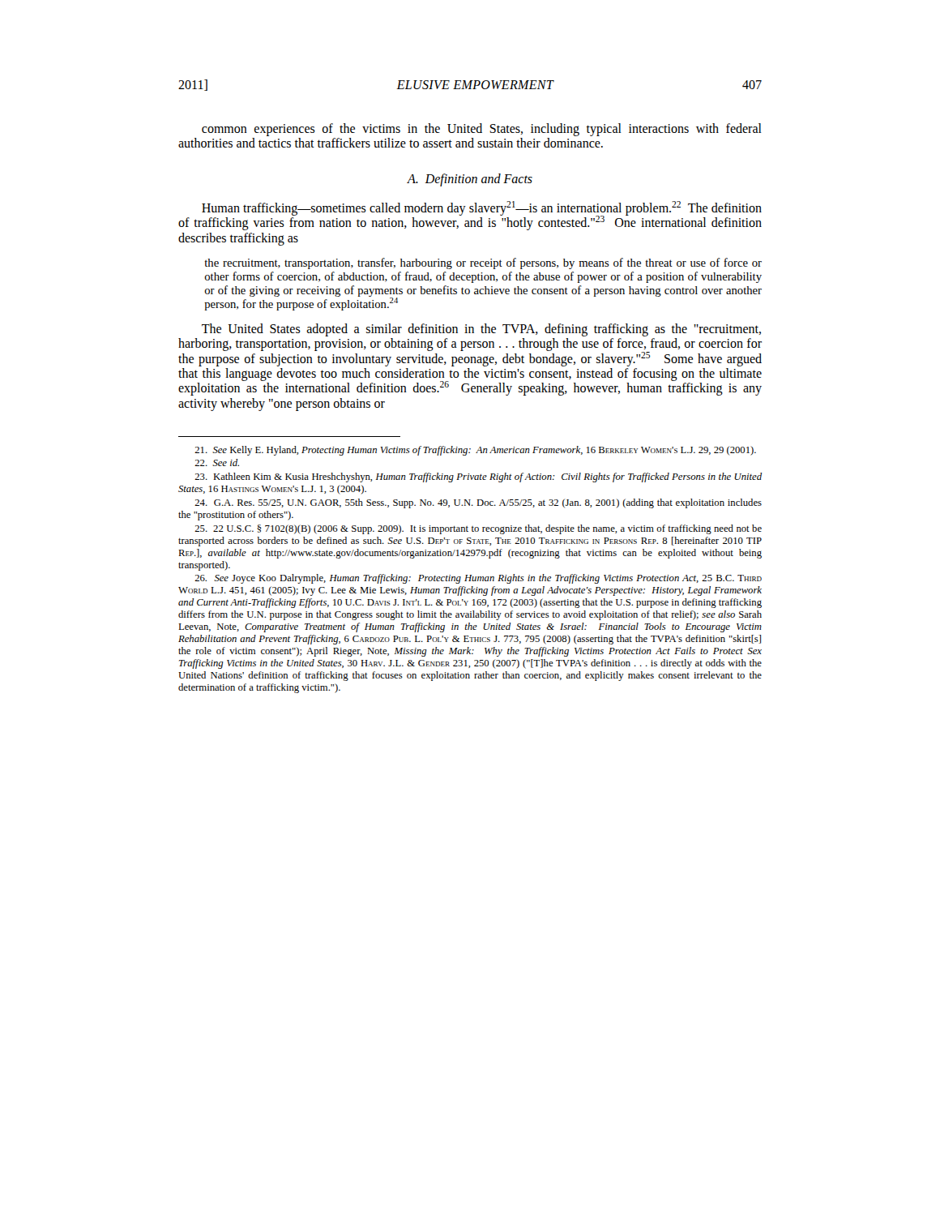2011] ELUSIVE EMPOWERMENT 407
common experiences of the victims in the United States, including typical interactions with federal authorities and tactics that traffickers utilize to assert and sustain their dominance.
A. Definition and Facts
Human trafficking—sometimes called modern day slavery21—is an international problem.22 The definition of trafficking varies from nation to nation, however, and is "hotly contested."23 One international definition describes trafficking as
the recruitment, transportation, transfer, harbouring or receipt of persons, by means of the threat or use of force or other forms of coercion, of abduction, of fraud, of deception, of the abuse of power or of a position of vulnerability or of the giving or receiving of payments or benefits to achieve the consent of a person having control over another person, for the purpose of exploitation.24
The United States adopted a similar definition in the TVPA, defining trafficking as the "recruitment, harboring, transportation, provision, or obtaining of a person . . . through the use of force, fraud, or coercion for the purpose of subjection to involuntary servitude, peonage, debt bondage, or slavery."25 Some have argued that this language devotes too much consideration to the victim's consent, instead of focusing on the ultimate exploitation as the international definition does.26 Generally speaking, however, human trafficking is any activity whereby "one person obtains or
21. See Kelly E. Hyland, Protecting Human Victims of Trafficking: An American Framework, 16 Berkeley Women's L.J. 29, 29 (2001).
22. See id.
23. Kathleen Kim & Kusia Hreshchyshyn, Human Trafficking Private Right of Action: Civil Rights for Trafficked Persons in the United States, 16 Hastings Women's L.J. 1, 3 (2004).
24. G.A. Res. 55/25, U.N. GAOR, 55th Sess., Supp. No. 49, U.N. Doc. A/55/25, at 32 (Jan. 8, 2001) (adding that exploitation includes the "prostitution of others").
25. 22 U.S.C. § 7102(8)(B) (2006 & Supp. 2009). It is important to recognize that, despite the name, a victim of trafficking need not be transported across borders to be defined as such. See U.S. Dep't of State, The 2010 Trafficking in Persons Rep. 8 [hereinafter 2010 TIP Rep.], available at http://www.state.gov/documents/organization/142979.pdf (recognizing that victims can be exploited without being transported).
26. See Joyce Koo Dalrymple, Human Trafficking: Protecting Human Rights in the Trafficking Victims Protection Act, 25 B.C. Third World L.J. 451, 461 (2005); Ivy C. Lee & Mie Lewis, Human Trafficking from a Legal Advocate's Perspective: History, Legal Framework and Current Anti-Trafficking Efforts, 10 U.C. Davis J. Int'l L. & Pol'y 169, 172 (2003) (asserting that the U.S. purpose in defining trafficking differs from the U.N. purpose in that Congress sought to limit the availability of services to avoid exploitation of that relief); see also Sarah Leevan, Note, Comparative Treatment of Human Trafficking in the United States & Israel: Financial Tools to Encourage Victim Rehabilitation and Prevent Trafficking, 6 Cardozo Pub. L. Pol'y & Ethics J. 773, 795 (2008) (asserting that the TVPA's definition "skirt[s] the role of victim consent"); April Rieger, Note, Missing the Mark: Why the Trafficking Victims Protection Act Fails to Protect Sex Trafficking Victims in the United States, 30 Harv. J.L. & Gender 231, 250 (2007) ("[T]he TVPA's definition . . . is directly at odds with the United Nations' definition of trafficking that focuses on exploitation rather than coercion, and explicitly makes consent irrelevant to the determination of a trafficking victim.").